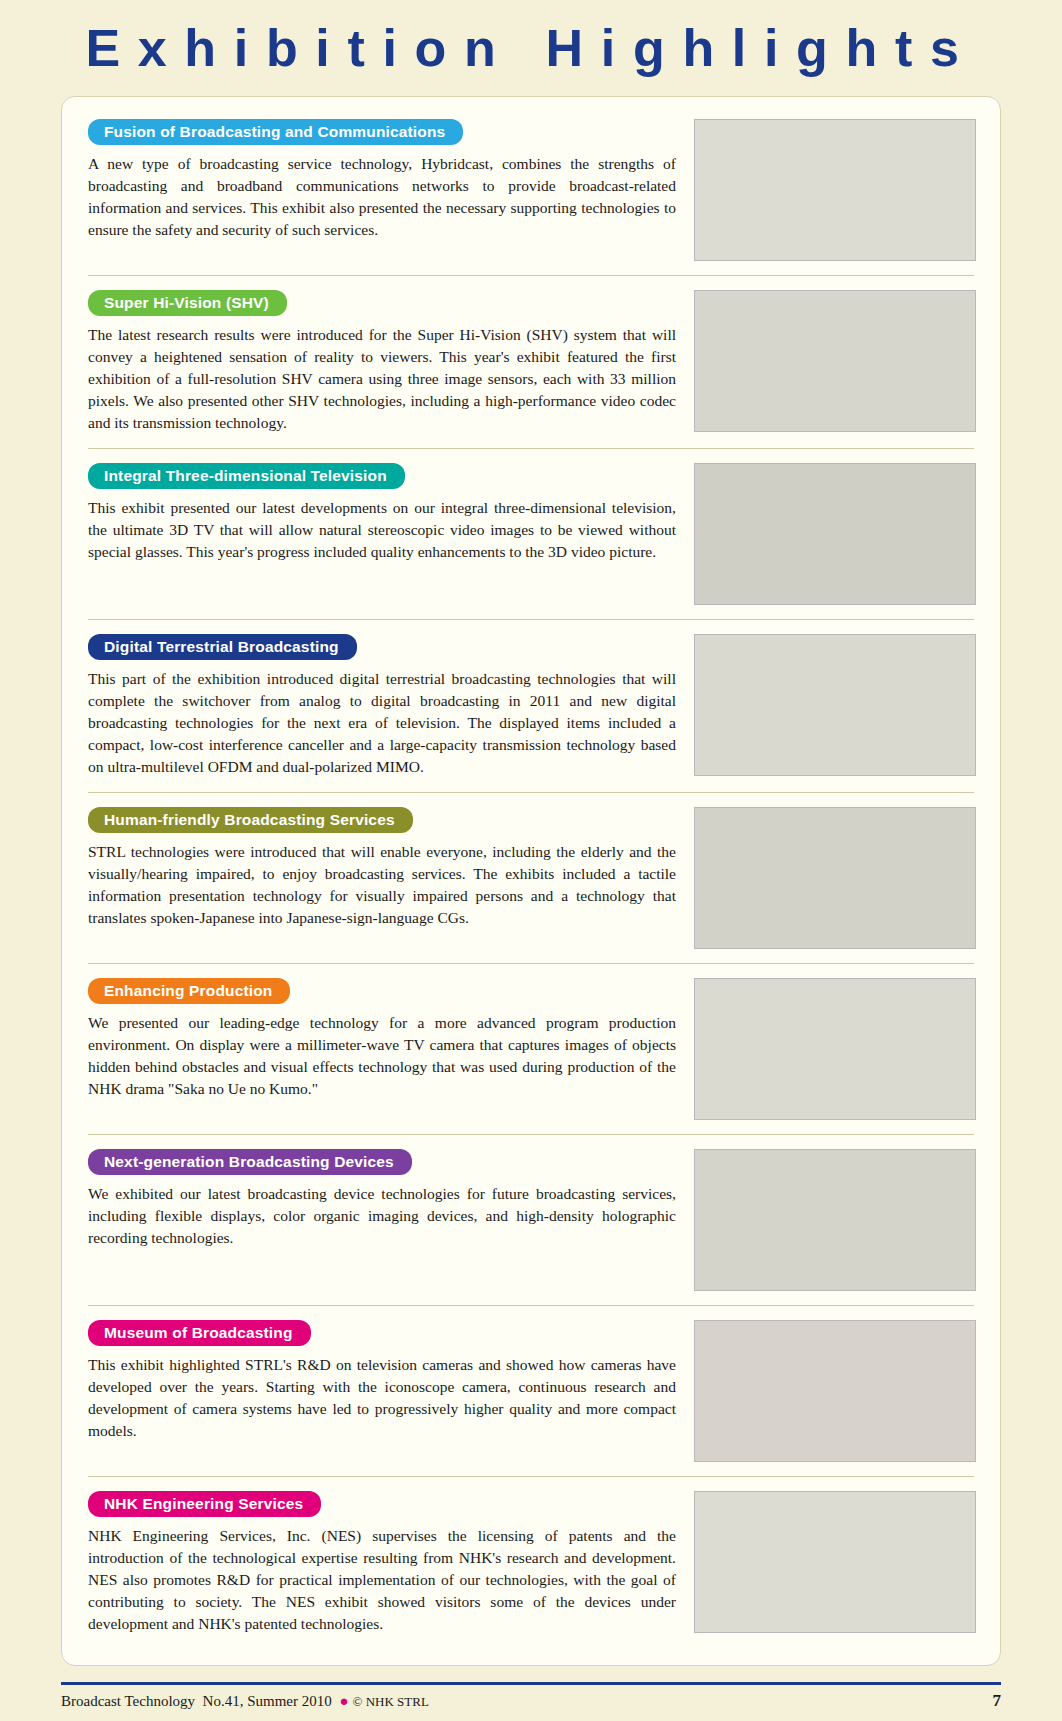Exhibition Highlights
Fusion of Broadcasting and Communications
A new type of broadcasting service technology, Hybridcast, combines the strengths of broadcasting and broadband communications networks to provide broadcast-related information and services. This exhibit also presented the necessary supporting technologies to ensure the safety and security of such services.
Super Hi-Vision (SHV)
The latest research results were introduced for the Super Hi-Vision (SHV) system that will convey a heightened sensation of reality to viewers. This year's exhibit featured the first exhibition of a full-resolution SHV camera using three image sensors, each with 33 million pixels. We also presented other SHV technologies, including a high-performance video codec and its transmission technology.
Integral Three-dimensional Television
This exhibit presented our latest developments on our integral three-dimensional television, the ultimate 3D TV that will allow natural stereoscopic video images to be viewed without special glasses. This year's progress included quality enhancements to the 3D video picture.
Digital Terrestrial Broadcasting
This part of the exhibition introduced digital terrestrial broadcasting technologies that will complete the switchover from analog to digital broadcasting in 2011 and new digital broadcasting technologies for the next era of television. The displayed items included a compact, low-cost interference canceller and a large-capacity transmission technology based on ultra-multilevel OFDM and dual-polarized MIMO.
Human-friendly Broadcasting Services
STRL technologies were introduced that will enable everyone, including the elderly and the visually/hearing impaired, to enjoy broadcasting services. The exhibits included a tactile information presentation technology for visually impaired persons and a technology that translates spoken-Japanese into Japanese-sign-language CGs.
Enhancing Production
We presented our leading-edge technology for a more advanced program production environment. On display were a millimeter-wave TV camera that captures images of objects hidden behind obstacles and visual effects technology that was used during production of the NHK drama "Saka no Ue no Kumo."
Next-generation Broadcasting Devices
We exhibited our latest broadcasting device technologies for future broadcasting services, including flexible displays, color organic imaging devices, and high-density holographic recording technologies.
Museum of Broadcasting
This exhibit highlighted STRL's R&D on television cameras and showed how cameras have developed over the years. Starting with the iconoscope camera, continuous research and development of camera systems have led to progressively higher quality and more compact models.
NHK Engineering Services
NHK Engineering Services, Inc. (NES) supervises the licensing of patents and the introduction of the technological expertise resulting from NHK's research and development. NES also promotes R&D for practical implementation of our technologies, with the goal of contributing to society. The NES exhibit showed visitors some of the devices under development and NHK's patented technologies.
Broadcast Technology No.41, Summer 2010 ●© NHK STRL
7